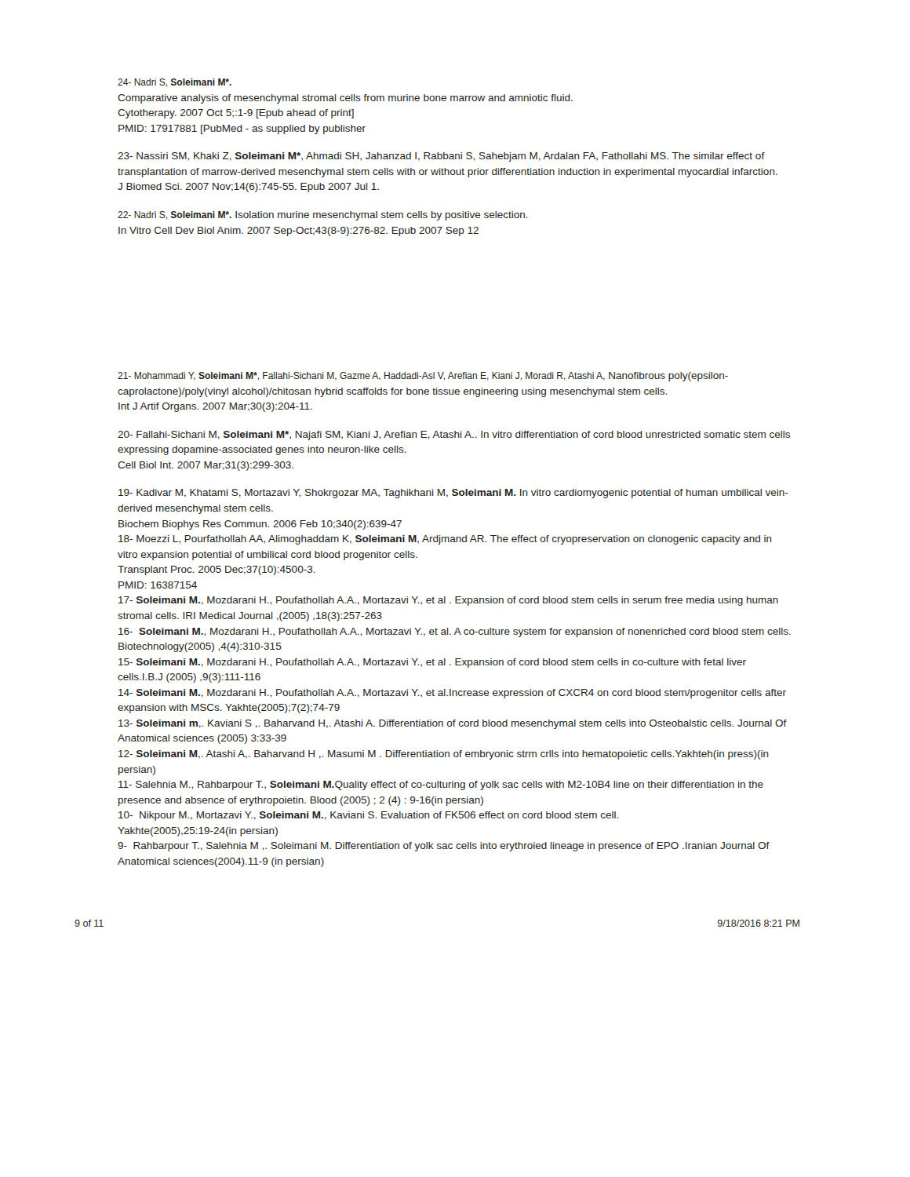24- Nadri S, Soleimani M*.
Comparative analysis of mesenchymal stromal cells from murine bone marrow and amniotic fluid.
Cytotherapy. 2007 Oct 5;:1-9 [Epub ahead of print]
PMID: 17917881 [PubMed - as supplied by publisher
23- Nassiri SM, Khaki Z, Soleimani M*, Ahmadi SH, Jahanzad I, Rabbani S, Sahebjam M, Ardalan FA, Fathollahi MS. The similar effect of transplantation of marrow-derived mesenchymal stem cells with or without prior differentiation induction in experimental myocardial infarction.
J Biomed Sci. 2007 Nov;14(6):745-55. Epub 2007 Jul 1.
22- Nadri S, Soleimani M*. Isolation murine mesenchymal stem cells by positive selection.
In Vitro Cell Dev Biol Anim. 2007 Sep-Oct;43(8-9):276-82. Epub 2007 Sep 12
21- Mohammadi Y, Soleimani M*, Fallahi-Sichani M, Gazme A, Haddadi-Asl V, Arefian E, Kiani J, Moradi R, Atashi A, Nanofibrous poly(epsilon-caprolactone)/poly(vinyl alcohol)/chitosan hybrid scaffolds for bone tissue engineering using mesenchymal stem cells.
Int J Artif Organs. 2007 Mar;30(3):204-11.
20- Fallahi-Sichani M, Soleimani M*, Najafi SM, Kiani J, Arefian E, Atashi A.. In vitro differentiation of cord blood unrestricted somatic stem cells expressing dopamine-associated genes into neuron-like cells.
Cell Biol Int. 2007 Mar;31(3):299-303.
19- Kadivar M, Khatami S, Mortazavi Y, Shokrgozar MA, Taghikhani M, Soleimani M. In vitro cardiomyogenic potential of human umbilical vein-derived mesenchymal stem cells.
Biochem Biophys Res Commun. 2006 Feb 10;340(2):639-47
18- Moezzi L, Pourfathollah AA, Alimoghaddam K, Soleimani M, Ardjmand AR. The effect of cryopreservation on clonogenic capacity and in vitro expansion potential of umbilical cord blood progenitor cells.
Transplant Proc. 2005 Dec;37(10):4500-3.
PMID: 16387154
17- Soleimani M., Mozdarani H., Poufathollah A.A., Mortazavi Y., et al . Expansion of cord blood stem cells in serum free media using human stromal cells. IRI Medical Journal ,(2005) ,18(3):257-263
16- Soleimani M., Mozdarani H., Poufathollah A.A., Mortazavi Y., et al. A co-culture system for expansion of nonenriched cord blood stem cells. Biotechnology(2005) ,4(4):310-315
15- Soleimani M., Mozdarani H., Poufathollah A.A., Mortazavi Y., et al . Expansion of cord blood stem cells in co-culture with fetal liver cells.I.B.J (2005) ,9(3):111-116
14- Soleimani M., Mozdarani H., Poufathollah A.A., Mortazavi Y., et al.Increase expression of CXCR4 on cord blood stem/progenitor cells after expansion with MSCs. Yakhte(2005);7(2);74-79
13- Soleimani m,. Kaviani S ,. Baharvand H,. Atashi A. Differentiation of cord blood mesenchymal stem cells into Osteobalstic cells. Journal Of Anatomical sciences (2005) 3:33-39
12- Soleimani M,. Atashi A,. Baharvand H ,. Masumi M . Differentiation of embryonic strm crlls into hematopoietic cells.Yakhteh(in press)(in persian)
11- Salehnia M., Rahbarpour T., Soleimani M. Quality effect of co-culturing of yolk sac cells with M2-10B4 line on their differentiation in the presence and absence of erythropoietin. Blood (2005) ; 2 (4) : 9-16(in persian)
10- Nikpour M., Mortazavi Y., Soleimani M., Kaviani S. Evaluation of FK506 effect on cord blood stem cell.
Yakhte(2005),25:19-24(in persian)
9- Rahbarpour T., Salehnia M ,. Soleimani M. Differentiation of yolk sac cells into erythroied lineage in presence of EPO .Iranian Journal Of Anatomical sciences(2004).11-9 (in persian)
9 of 11
9/18/2016 8:21 PM